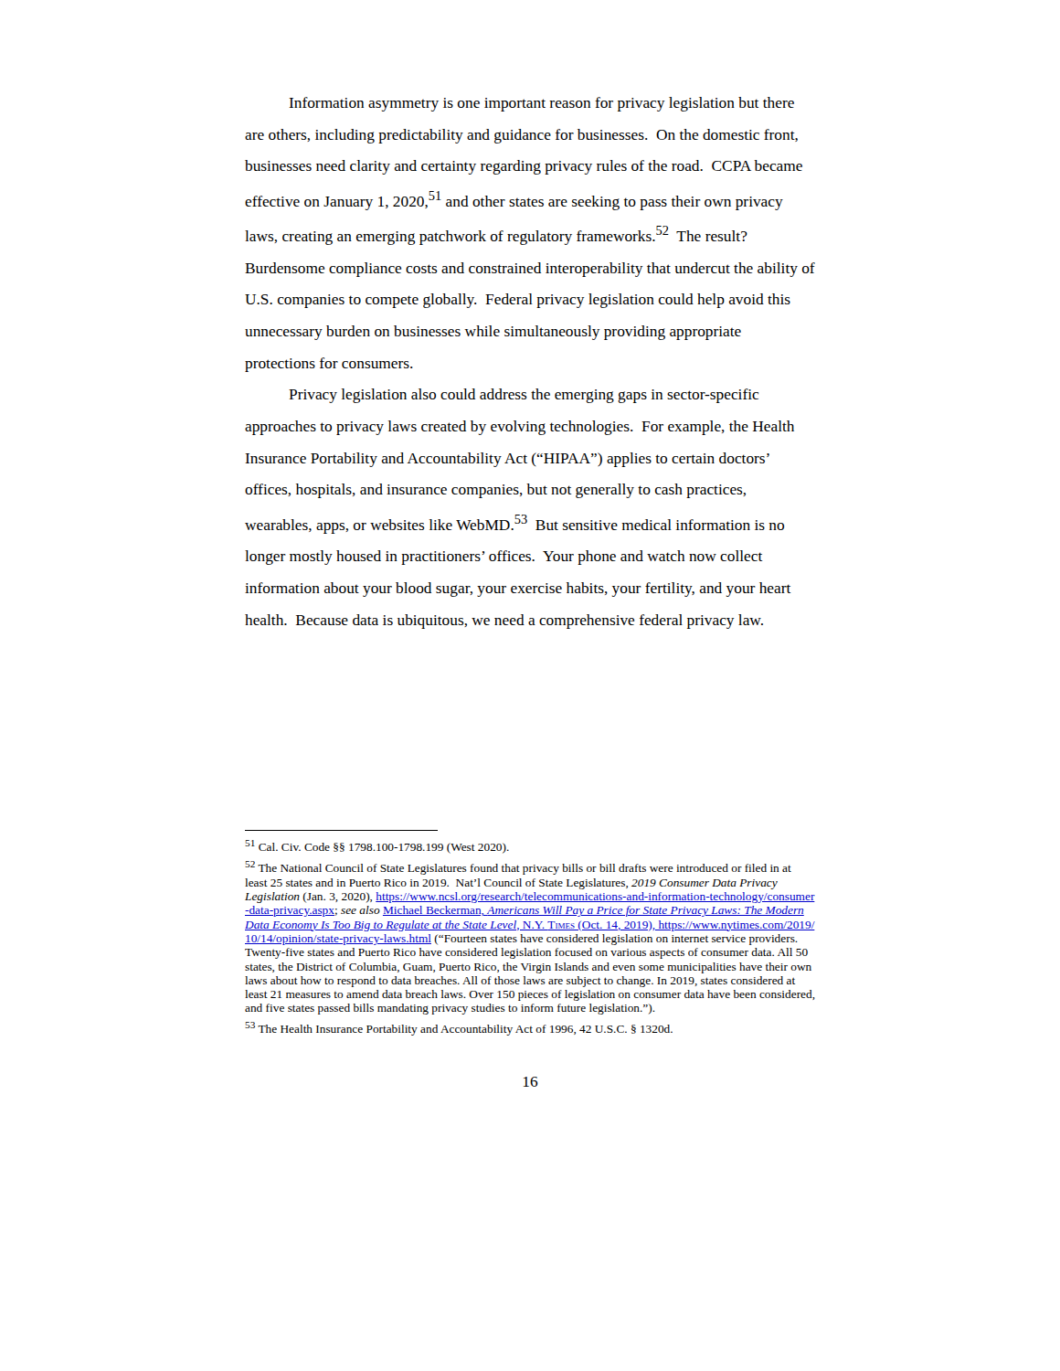Information asymmetry is one important reason for privacy legislation but there are others, including predictability and guidance for businesses. On the domestic front, businesses need clarity and certainty regarding privacy rules of the road. CCPA became effective on January 1, 2020,51 and other states are seeking to pass their own privacy laws, creating an emerging patchwork of regulatory frameworks.52 The result? Burdensome compliance costs and constrained interoperability that undercut the ability of U.S. companies to compete globally. Federal privacy legislation could help avoid this unnecessary burden on businesses while simultaneously providing appropriate protections for consumers.
Privacy legislation also could address the emerging gaps in sector-specific approaches to privacy laws created by evolving technologies. For example, the Health Insurance Portability and Accountability Act (“HIPAA”) applies to certain doctors’ offices, hospitals, and insurance companies, but not generally to cash practices, wearables, apps, or websites like WebMD.53 But sensitive medical information is no longer mostly housed in practitioners’ offices. Your phone and watch now collect information about your blood sugar, your exercise habits, your fertility, and your heart health. Because data is ubiquitous, we need a comprehensive federal privacy law.
51 Cal. Civ. Code §§ 1798.100-1798.199 (West 2020).
52 The National Council of State Legislatures found that privacy bills or bill drafts were introduced or filed in at least 25 states and in Puerto Rico in 2019. Nat’l Council of State Legislatures, 2019 Consumer Data Privacy Legislation (Jan. 3, 2020), https://www.ncsl.org/research/telecommunications-and-information-technology/consumer-data-privacy.aspx; see also Michael Beckerman, Americans Will Pay a Price for State Privacy Laws: The Modern Data Economy Is Too Big to Regulate at the State Level, N.Y. Times (Oct. 14, 2019), https://www.nytimes.com/2019/10/14/opinion/state-privacy-laws.html (“Fourteen states have considered legislation on internet service providers. Twenty-five states and Puerto Rico have considered legislation focused on various aspects of consumer data. All 50 states, the District of Columbia, Guam, Puerto Rico, the Virgin Islands and even some municipalities have their own laws about how to respond to data breaches. All of those laws are subject to change. In 2019, states considered at least 21 measures to amend data breach laws. Over 150 pieces of legislation on consumer data have been considered, and five states passed bills mandating privacy studies to inform future legislation.”).
53 The Health Insurance Portability and Accountability Act of 1996, 42 U.S.C. § 1320d.
16